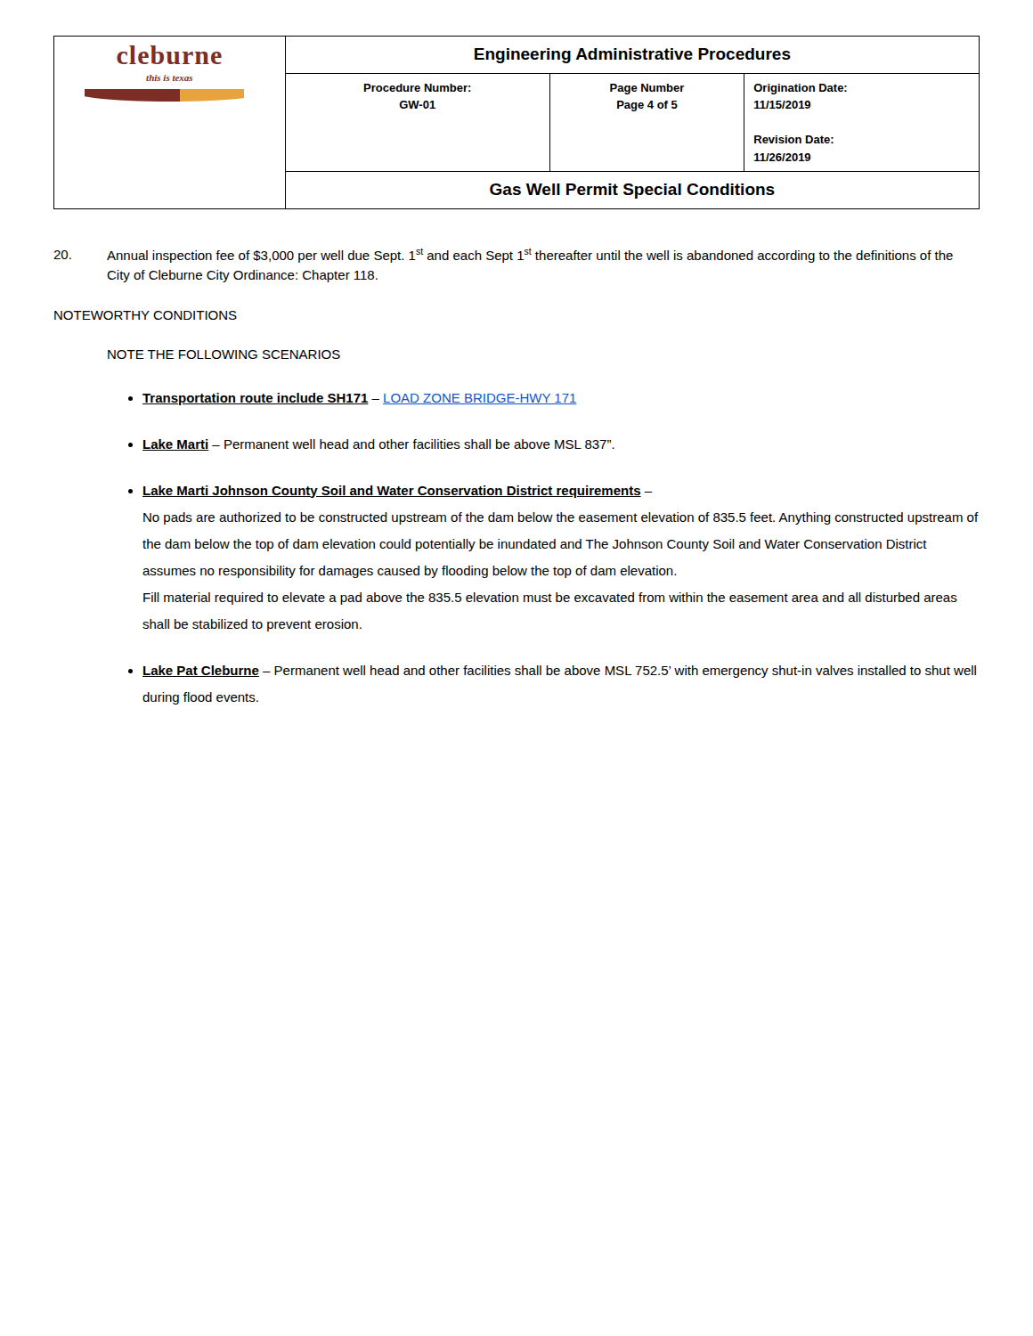| cleburne this is texas | Engineering Administrative Procedures |
| Procedure Number: GW-01 | Page Number Page 4 of 5 | Origination Date: 11/15/2019 Revision Date: 11/26/2019 |
| Gas Well Permit Special Conditions |
20.
Annual inspection fee of $3,000 per well due Sept. 1st and each Sept 1st thereafter until the well is abandoned according to the definitions of the City of Cleburne City Ordinance: Chapter 118.
NOTEWORTHY CONDITIONS
NOTE THE FOLLOWING SCENARIOS
Transportation route include SH171 – LOAD ZONE BRIDGE-HWY 171
Lake Marti – Permanent well head and other facilities shall be above MSL 837”.
Lake Marti Johnson County Soil and Water Conservation District requirements –
No pads are authorized to be constructed upstream of the dam below the easement elevation of 835.5 feet. Anything constructed upstream of the dam below the top of dam elevation could potentially be inundated and The Johnson County Soil and Water Conservation District assumes no responsibility for damages caused by flooding below the top of dam elevation.
Fill material required to elevate a pad above the 835.5 elevation must be excavated from within the easement area and all disturbed areas shall be stabilized to prevent erosion.
Lake Pat Cleburne – Permanent well head and other facilities shall be above MSL 752.5’ with emergency shut-in valves installed to shut well during flood events.